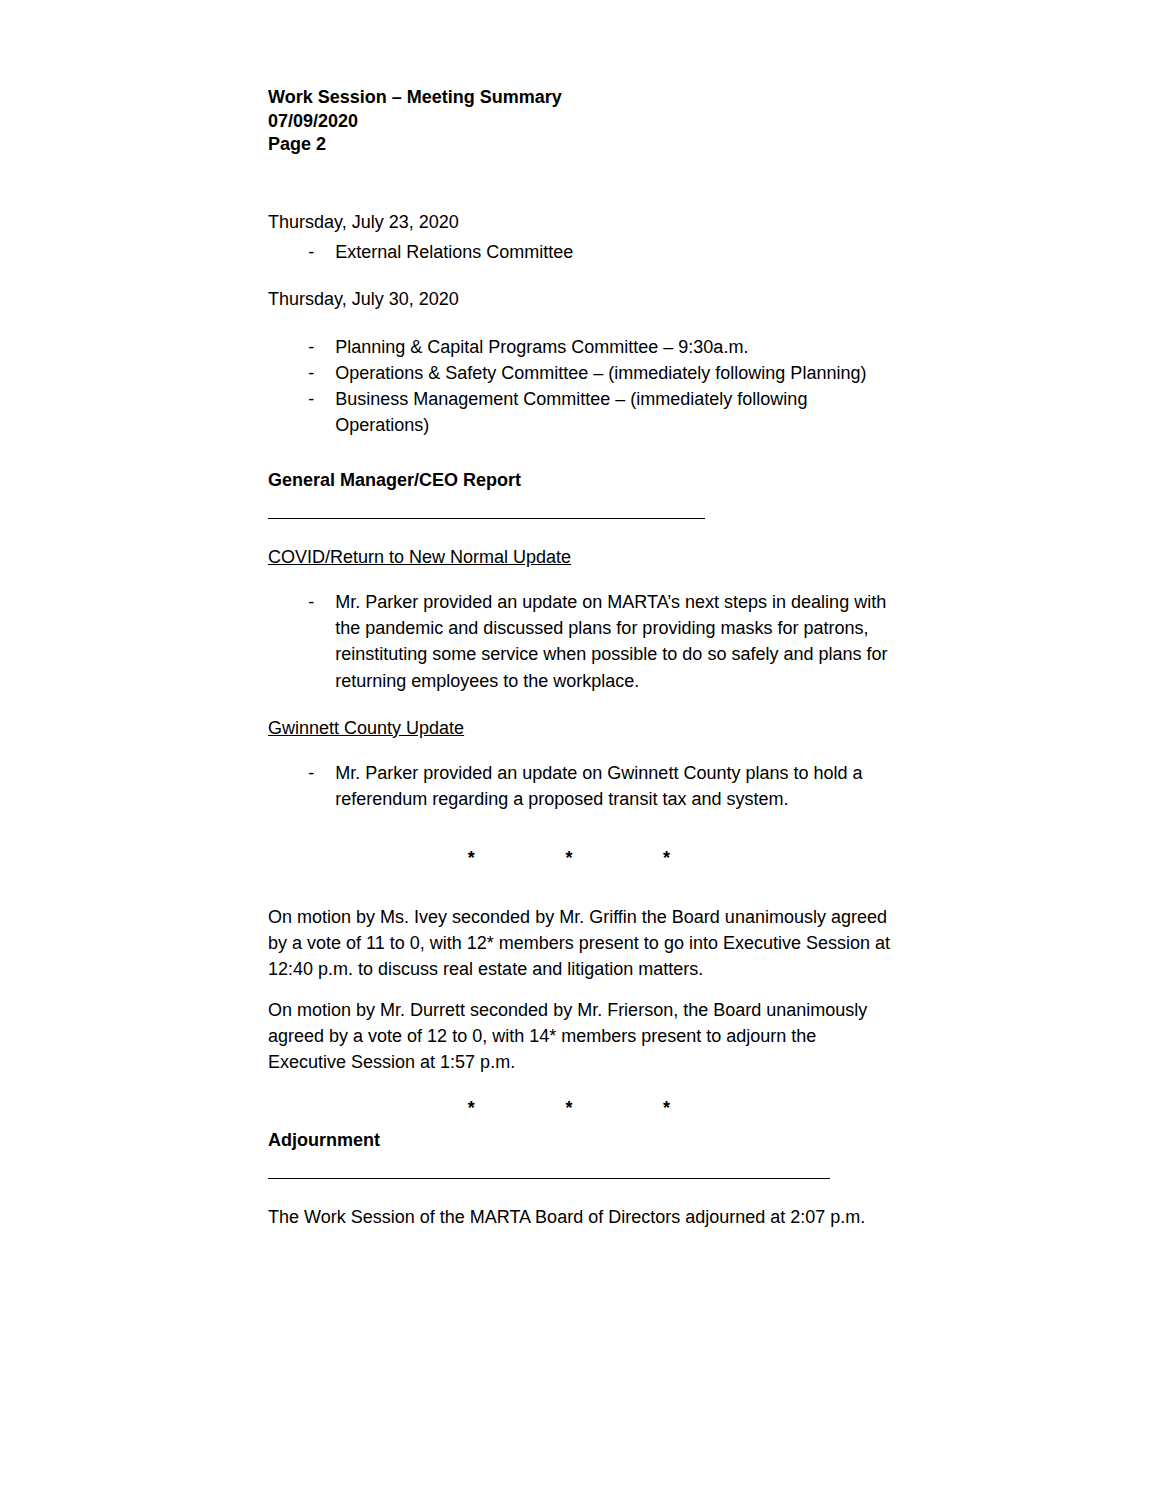Work Session – Meeting Summary
07/09/2020
Page 2
Thursday, July 23, 2020
External Relations Committee
Thursday, July 30, 2020
Planning & Capital Programs Committee – 9:30a.m.
Operations & Safety Committee – (immediately following Planning)
Business Management Committee – (immediately following Operations)
General Manager/CEO Report
COVID/Return to New Normal Update
Mr. Parker provided an update on MARTA’s next steps in dealing with the pandemic and discussed plans for providing masks for patrons, reinstituting some service when possible to do so safely and plans for returning employees to the workplace.
Gwinnett County Update
Mr. Parker provided an update on Gwinnett County plans to hold a referendum regarding a proposed transit tax and system.
* * *
On motion by Ms. Ivey seconded by Mr. Griffin the Board unanimously agreed by a vote of 11 to 0, with 12* members present to go into Executive Session at 12:40 p.m. to discuss real estate and litigation matters.
On motion by Mr. Durrett seconded by Mr. Frierson, the Board unanimously agreed by a vote of 12 to 0, with 14* members present to adjourn the Executive Session at 1:57 p.m.
* * *
Adjournment
The Work Session of the MARTA Board of Directors adjourned at 2:07 p.m.